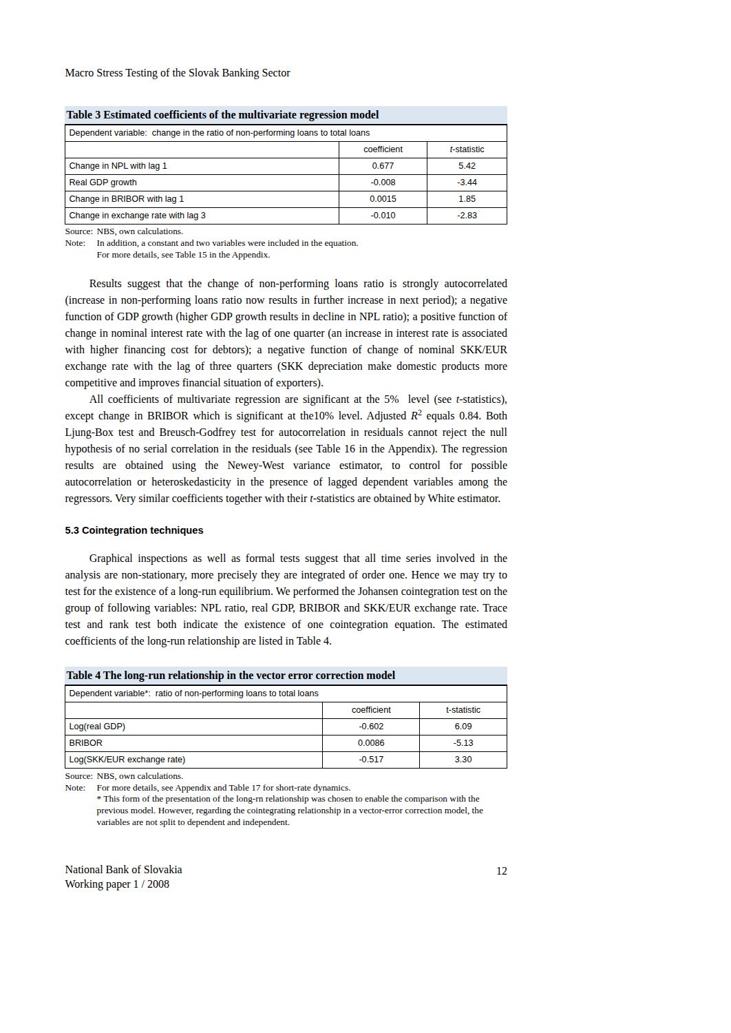Macro Stress Testing of the Slovak Banking Sector
Table 3 Estimated coefficients of the multivariate regression model
| Dependent variable: change in the ratio of non-performing loans to total loans |
| | coefficient | t -statistic |
| Change in NPL with lag 1 | 0.677 | 5.42 |
| Real GDP growth | -0.008 | -3.44 |
| Change in BRIBOR with lag 1 | 0.0015 | 1.85 |
| Change in exchange rate with lag 3 | -0.010 | -2.83 |
| Source: | NBS, own calculations. |
| Note: | In addition, a constant and two variables were included in the equation. For more details, see Table 15 in the Appendix. |
Results suggest that the change of non-performing loans ratio is strongly autocorrelated (increase in non-performing loans ratio now results in further increase in next period); a negative function of GDP growth (higher GDP growth results in decline in NPL ratio); a positive function of change in nominal interest rate with the lag of one quarter (an increase in interest rate is associated with higher financing cost for debtors); a negative function of change of nominal SKK/EUR exchange rate with the lag of three quarters (SKK depreciation make domestic products more competitive and improves financial situation of exporters).
All coefficients of multivariate regression are significant at the 5% level (see t-statistics), except change in BRIBOR which is significant at the10% level. Adjusted R2 equals 0.84. Both Ljung-Box test and Breusch-Godfrey test for autocorrelation in residuals cannot reject the null hypothesis of no serial correlation in the residuals (see Table 16 in the Appendix). The regression results are obtained using the Newey-West variance estimator, to control for possible autocorrelation or heteroskedasticity in the presence of lagged dependent variables among the regressors. Very similar coefficients together with their t-statistics are obtained by White estimator.
5.3 Cointegration techniques
Graphical inspections as well as formal tests suggest that all time series involved in the analysis are non-stationary, more precisely they are integrated of order one. Hence we may try to test for the existence of a long-run equilibrium. We performed the Johansen cointegration test on the group of following variables: NPL ratio, real GDP, BRIBOR and SKK/EUR exchange rate. Trace test and rank test both indicate the existence of one cointegration equation. The estimated coefficients of the long-run relationship are listed in Table 4.
Table 4 The long-run relationship in the vector error correction model
| Dependent variable*: ratio of non-performing loans to total loans |
| | coefficient | t-statistic |
| Log(real GDP) | -0.602 | 6.09 |
| BRIBOR | 0.0086 | -5.13 |
| Log(SKK/EUR exchange rate) | -0.517 | 3.30 |
| Source: | NBS, own calculations. |
| Note: | For more details, see Appendix and Table 17 for short-rate dynamics. * This form of the presentation of the long-rn relationship was chosen to enable the comparison with the previous model. However, regarding the cointegrating relationship in a vector-error correction model, the variables are not split to dependent and independent. |
National Bank of Slovakia
Working paper 1 / 2008
12